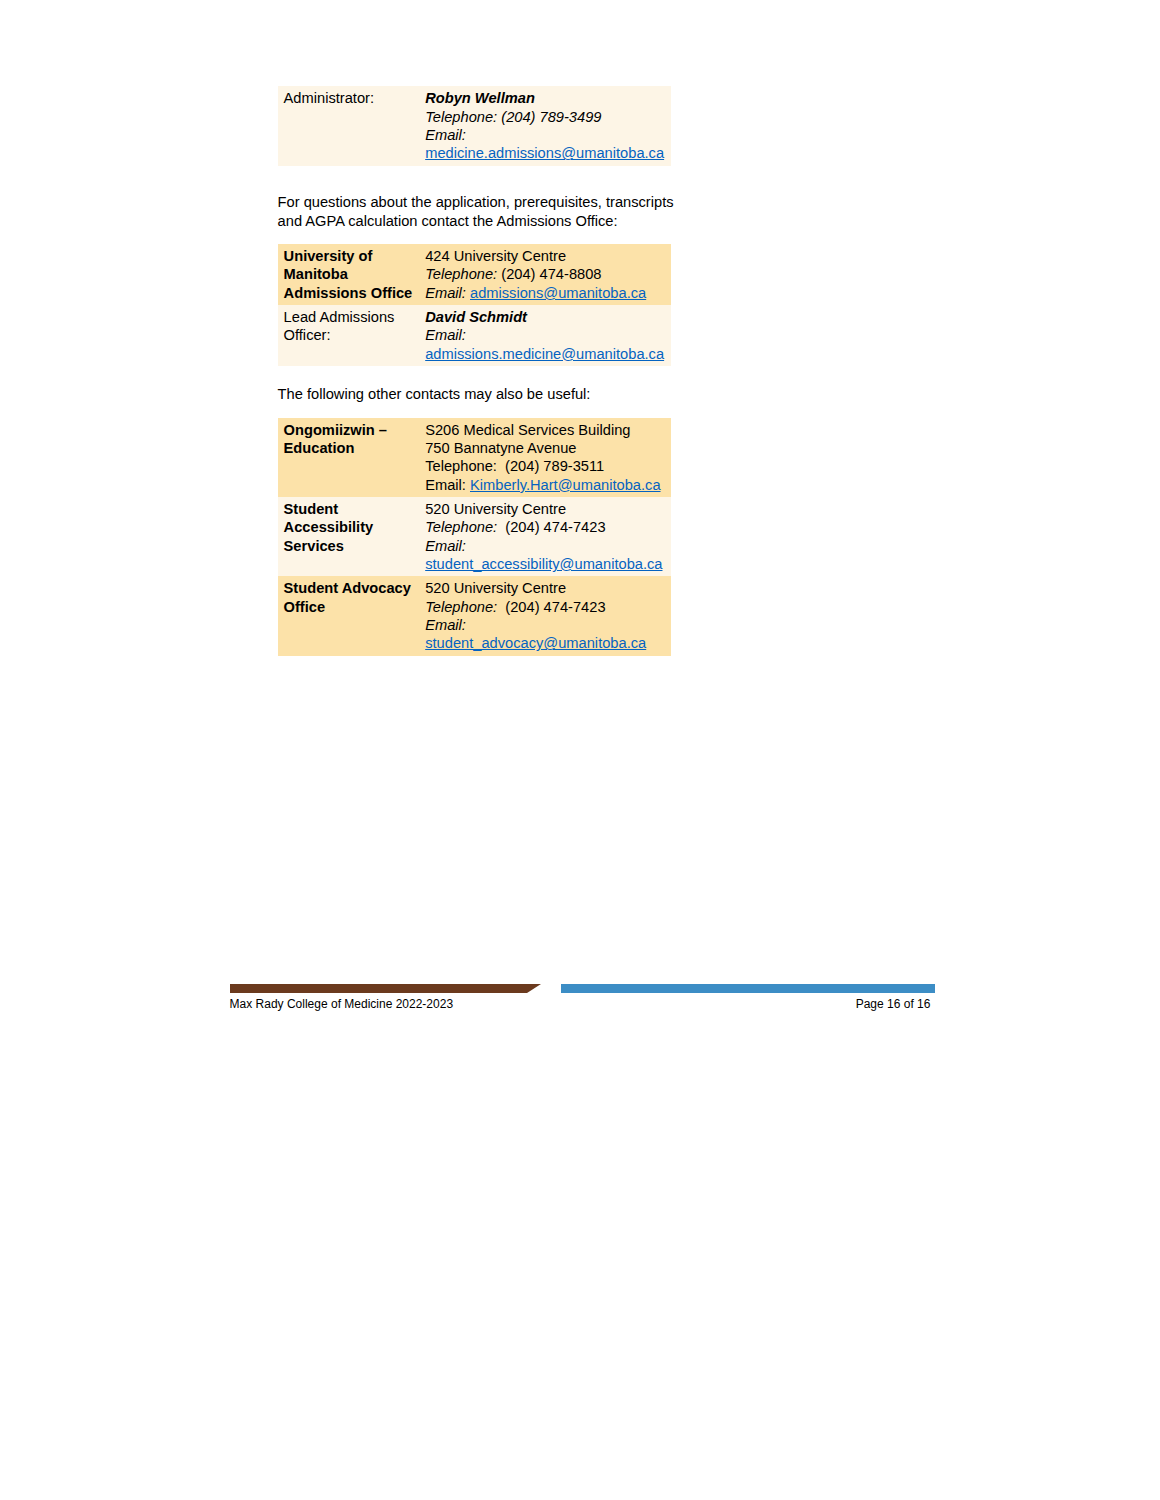| Administrator: | Robyn Wellman Telephone: (204) 789-3499 Email: medicine.admissions@umanitoba.ca |
For questions about the application, prerequisites, transcripts and AGPA calculation contact the Admissions Office:
| University of Manitoba Admissions Office | 424 University Centre Telephone: (204) 474-8808 Email: admissions@umanitoba.ca |
| Lead Admissions Officer: | David Schmidt Email: admissions.medicine@umanitoba.ca |
The following other contacts may also be useful:
| Ongomiizwin – Education | S206 Medical Services Building 750 Bannatyne Avenue Telephone: (204) 789-3511 Email: Kimberly.Hart@umanitoba.ca |
| Student Accessibility Services | 520 University Centre Telephone: (204) 474-7423 Email: student_accessibility@umanitoba.ca |
| Student Advocacy Office | 520 University Centre Telephone: (204) 474-7423 Email: student_advocacy@umanitoba.ca |
Max Rady College of Medicine 2022-2023 Page 16 of 16